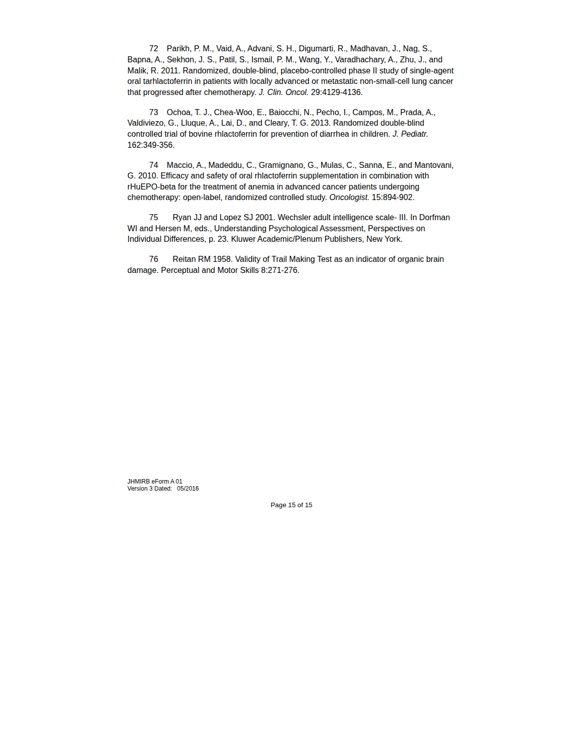72 Parikh, P. M., Vaid, A., Advani, S. H., Digumarti, R., Madhavan, J., Nag, S., Bapna, A., Sekhon, J. S., Patil, S., Ismail, P. M., Wang, Y., Varadhachary, A., Zhu, J., and Malik, R. 2011. Randomized, double-blind, placebo-controlled phase II study of single-agent oral tarhlactoferrin in patients with locally advanced or metastatic non-small-cell lung cancer that progressed after chemotherapy. J. Clin. Oncol. 29:4129-4136.
73 Ochoa, T. J., Chea-Woo, E., Baiocchi, N., Pecho, I., Campos, M., Prada, A., Valdiviezo, G., Lluque, A., Lai, D., and Cleary, T. G. 2013. Randomized double-blind controlled trial of bovine rhlactoferrin for prevention of diarrhea in children. J. Pediatr. 162:349-356.
74 Maccio, A., Madeddu, C., Gramignano, G., Mulas, C., Sanna, E., and Mantovani, G. 2010. Efficacy and safety of oral rhlactoferrin supplementation in combination with rHuEPO-beta for the treatment of anemia in advanced cancer patients undergoing chemotherapy: open-label, randomized controlled study. Oncologist. 15:894-902.
75 Ryan JJ and Lopez SJ 2001. Wechsler adult intelligence scale- III. In Dorfman WI and Hersen M, eds., Understanding Psychological Assessment, Perspectives on Individual Differences, p. 23. Kluwer Academic/Plenum Publishers, New York.
76 Reitan RM 1958. Validity of Trail Making Test as an indicator of organic brain damage. Perceptual and Motor Skills 8:271-276.
JHMIRB eForm A 01
Version 3 Dated: 05/2016
Page 15 of 15